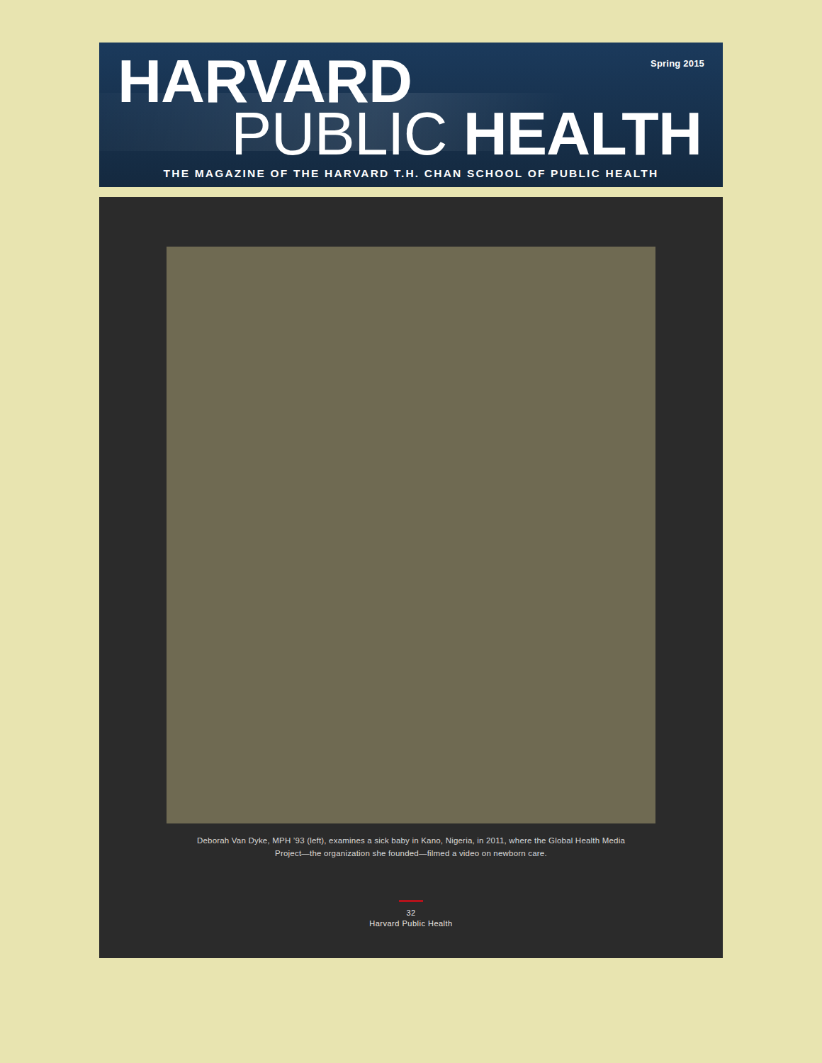Spring 2015
Harvard Public Health
The Magazine of the Harvard T.H. Chan School of Public Health
Deborah Van Dyke, MPH ’93 (left), examines a sick baby in Kano, Nigeria, in 2011, where the Global Health Media Project—the organization she founded—filmed a video on newborn care.
32
Harvard Public Health